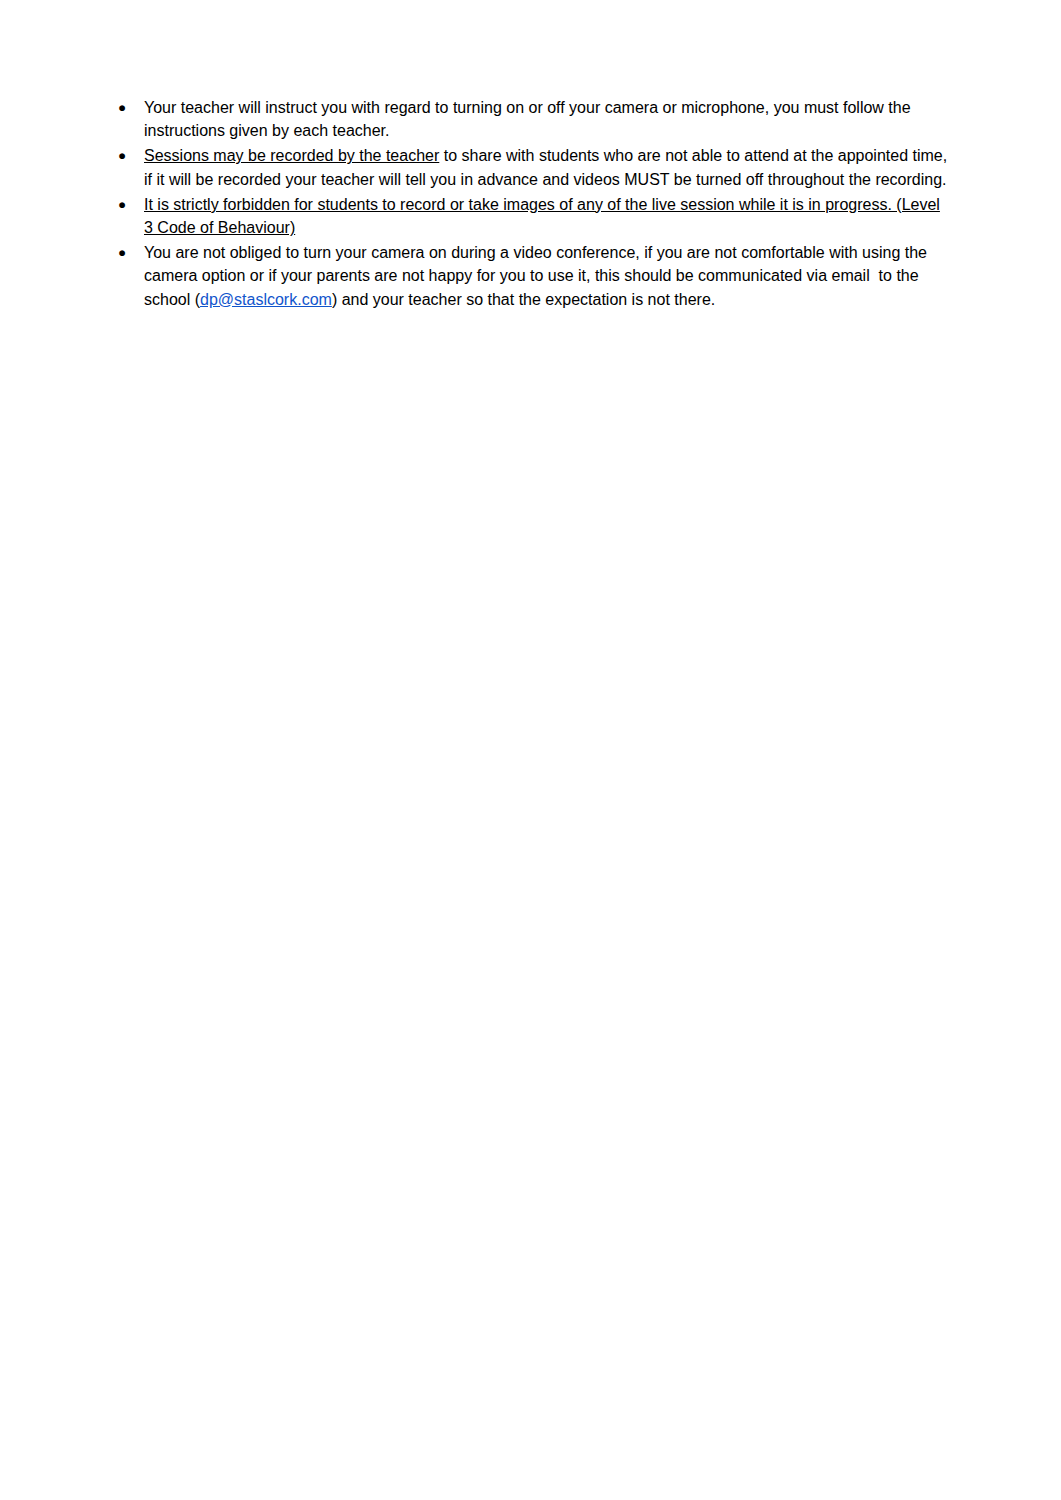Your teacher will instruct you with regard to turning on or off your camera or microphone, you must follow the instructions given by each teacher.
Sessions may be recorded by the teacher to share with students who are not able to attend at the appointed time, if it will be recorded your teacher will tell you in advance and videos MUST be turned off throughout the recording.
It is strictly forbidden for students to record or take images of any of the live session while it is in progress. (Level 3 Code of Behaviour)
You are not obliged to turn your camera on during a video conference, if you are not comfortable with using the camera option or if your parents are not happy for you to use it, this should be communicated via email to the school (dp@staslcork.com) and your teacher so that the expectation is not there.